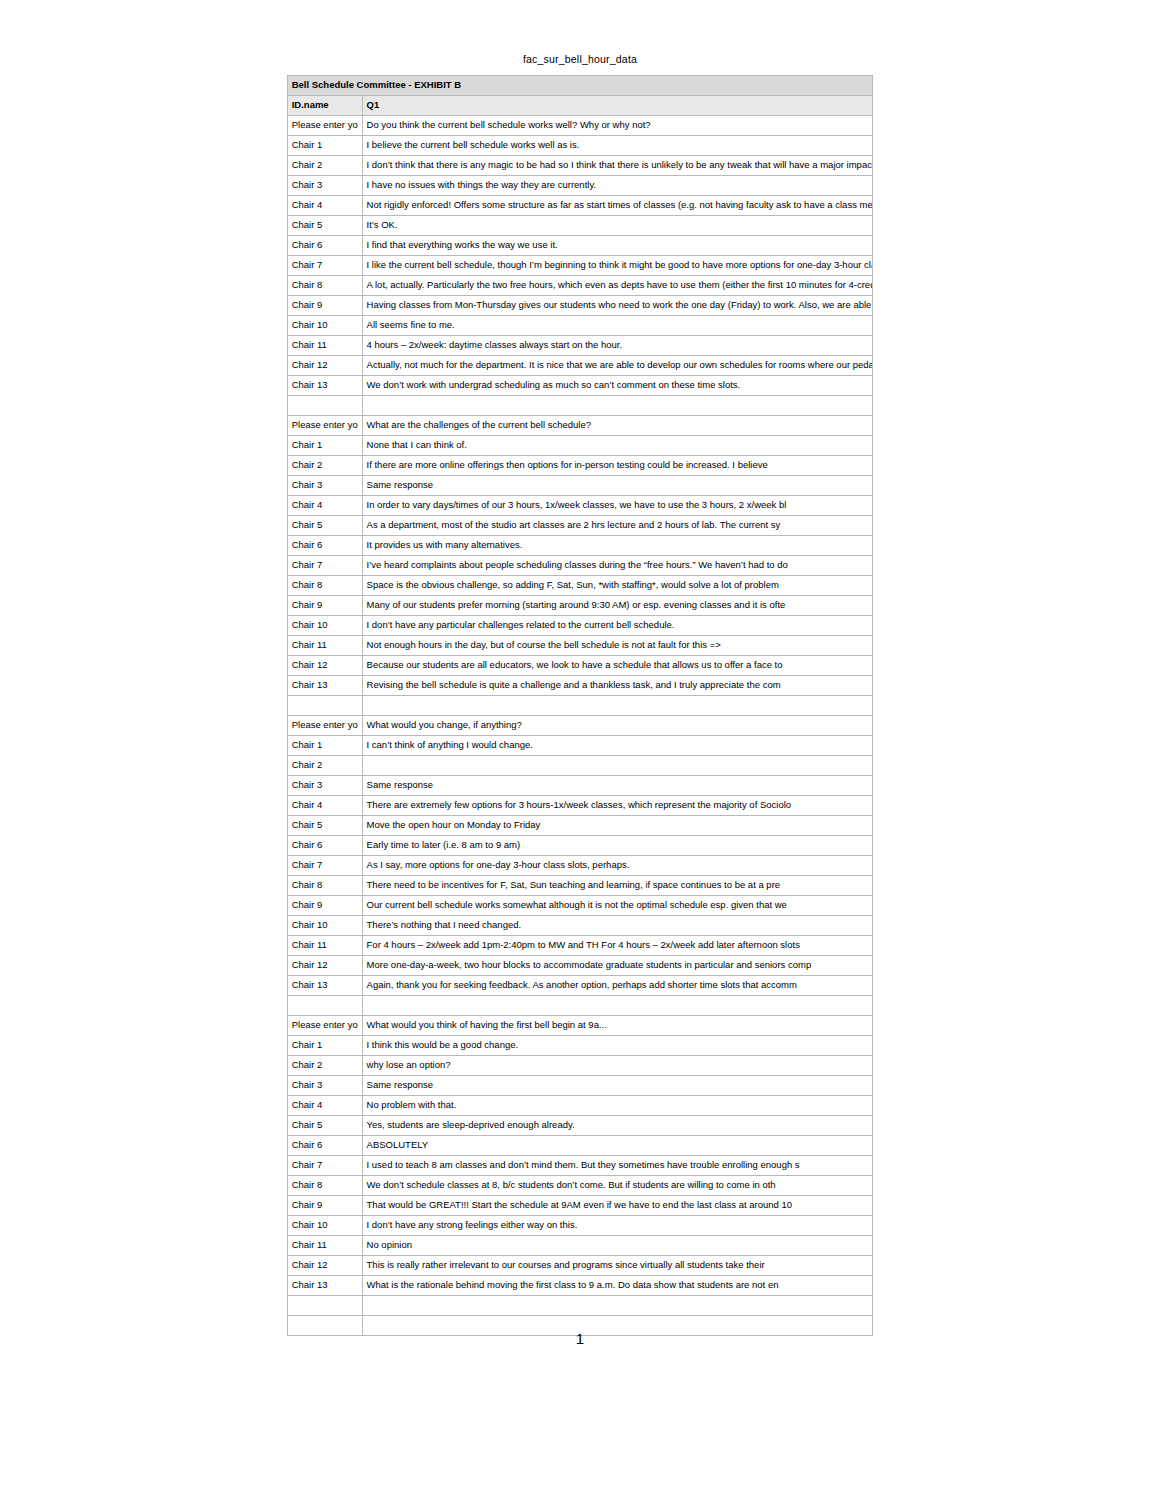fac_sur_bell_hour_data
| Bell Schedule Committee - EXHIBIT B |
| ID.name | Q1 |
| Please enter yo | Do you think the current bell schedule works well? Why or why not? |
| Chair 1 | I believe the current bell schedule works well as is. |
| Chair 2 | I don’t think that there is any magic to be had so I think that there is unlikely to be any tweak that will have a major impact |
| Chair 3 | I have no issues with things the way they are currently. |
| Chair 4 | Not rigidly enforced! Offers some structure as far as start times of classes (e.g. not having faculty ask to have a class meet f |
| Chair 5 | It’s OK. |
| Chair 6 | I find that everything works the way we use it. |
| Chair 7 | I like the current bell schedule, though I’m beginning to think it might be good to have more options for one-day 3-hour classes |
| Chair 8 | A lot, actually. Particularly the two free hours, which even as depts have to use them (either the first 10 minutes for 4-credi |
| Chair 9 | Having classes from Mon-Thursday gives our students who need to work the one day (Friday) to work. Also, we are able to schedul |
| Chair 10 | All seems fine to me. |
| Chair 11 | 4 hours – 2x/week: daytime classes always start on the hour. |
| Chair 12 | Actually, not much for the department. It is nice that we are able to develop our own schedules for rooms where our pedagogical |
| Chair 13 | We don’t work with undergrad scheduling as much so can’t comment on these time slots. |
| Please enter yo | What are the challenges of the current bell schedule? |
| Chair 1 | None that I can think of. |
| Chair 2 | If there are more online offerings then options for in-person testing could be increased. I believe |
| Chair 3 | Same response |
| Chair 4 | In order to vary days/times of our 3 hours, 1x/week classes, we have to use the 3 hours, 2 x/week bl |
| Chair 5 | As a department, most of the studio art classes are 2 hrs lecture and 2 hours of lab. The current sy |
| Chair 6 | It provides us with many alternatives. |
| Chair 7 | I’ve heard complaints about people scheduling classes during the “free hours.” We haven’t had to do |
| Chair 8 | Space is the obvious challenge, so adding F, Sat, Sun, *with staffing*, would solve a lot of problem |
| Chair 9 | Many of our students prefer morning (starting around 9:30 AM) or esp. evening classes and it is ofte |
| Chair 10 | I don’t have any particular challenges related to the current bell schedule. |
| Chair 11 | Not enough hours in the day, but of course the bell schedule is not at fault for this => |
| Chair 12 | Because our students are all educators, we look to have a schedule that allows us to offer a face to |
| Chair 13 | Revising the bell schedule is quite a challenge and a thankless task, and I truly appreciate the com |
| Please enter yo | What would you change, if anything? |
| Chair 1 | I can’t think of anything I would change. |
| Chair 2 | |
| Chair 3 | Same response |
| Chair 4 | There are extremely few options for 3 hours-1x/week classes, which represent the majority of Sociolo |
| Chair 5 | Move the open hour on Monday to Friday |
| Chair 6 | Early time to later (i.e. 8 am to 9 am) |
| Chair 7 | As I say, more options for one-day 3-hour class slots, perhaps. |
| Chair 8 | There need to be incentives for F, Sat, Sun teaching and learning, if space continues to be at a pre |
| Chair 9 | Our current bell schedule works somewhat although it is not the optimal schedule esp. given that we |
| Chair 10 | There’s nothing that I need changed. |
| Chair 11 | For 4 hours – 2x/week add 1pm-2:40pm to MW and TH For 4 hours – 2x/week add later afternoon slots |
| Chair 12 | More one-day-a-week, two hour blocks to accommodate graduate students in particular and seniors comp |
| Chair 13 | Again, thank you for seeking feedback. As another option, perhaps add shorter time slots that accomm |
| Please enter yo | What would you think of having the first bell begin at 9a... |
| Chair 1 | I think this would be a good change. |
| Chair 2 | why lose an option? |
| Chair 3 | Same response |
| Chair 4 | No problem with that. |
| Chair 5 | Yes, students are sleep-deprived enough already. |
| Chair 6 | ABSOLUTELY |
| Chair 7 | I used to teach 8 am classes and don’t mind them. But they sometimes have trouble enrolling enough s |
| Chair 8 | We don’t schedule classes at 8, b/c students don’t come. But if students are willing to come in oth |
| Chair 9 | That would be GREAT!!! Start the schedule at 9AM even if we have to end the last class at around 10 |
| Chair 10 | I don’t have any strong feelings either way on this. |
| Chair 11 | No opinion |
| Chair 12 | This is really rather irrelevant to our courses and programs since virtually all students take their |
| Chair 13 | What is the rationale behind moving the first class to 9 a.m. Do data show that students are not en |
1